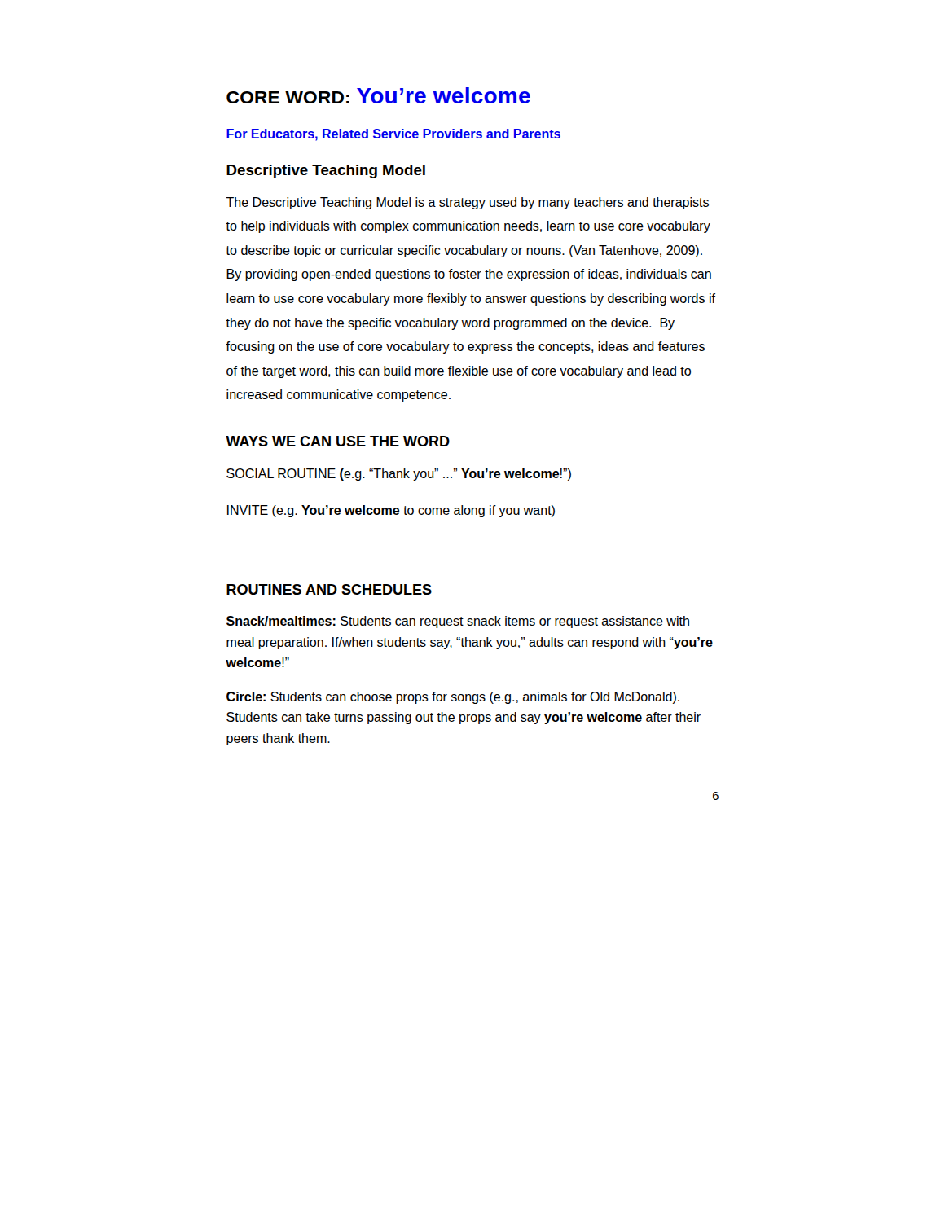CORE WORD: You’re welcome
For Educators, Related Service Providers and Parents
Descriptive Teaching Model
The Descriptive Teaching Model is a strategy used by many teachers and therapists to help individuals with complex communication needs, learn to use core vocabulary to describe topic or curricular specific vocabulary or nouns. (Van Tatenhove, 2009). By providing open-ended questions to foster the expression of ideas, individuals can learn to use core vocabulary more flexibly to answer questions by describing words if they do not have the specific vocabulary word programmed on the device. By focusing on the use of core vocabulary to express the concepts, ideas and features of the target word, this can build more flexible use of core vocabulary and lead to increased communicative competence.
WAYS WE CAN USE THE WORD
SOCIAL ROUTINE (e.g. “Thank you” ...” You’re welcome!”)
INVITE (e.g. You’re welcome to come along if you want)
ROUTINES AND SCHEDULES
Snack/mealtimes: Students can request snack items or request assistance with meal preparation. If/when students say, “thank you,” adults can respond with “you’re welcome!”
Circle: Students can choose props for songs (e.g., animals for Old McDonald). Students can take turns passing out the props and say you’re welcome after their peers thank them.
6